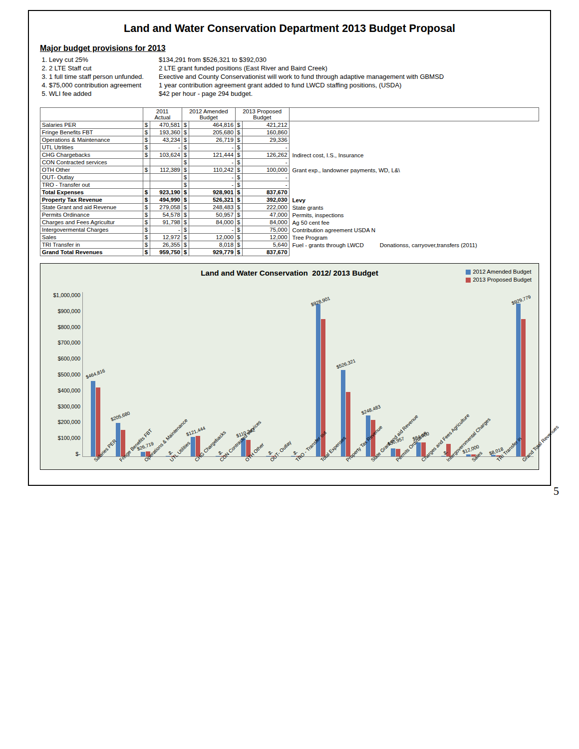Land and Water Conservation Department 2013 Budget Proposal
Major budget provisions for 2013
Levy cut 25%
2 LTE Staff cut
1 full time staff person unfunded.
$75,000 contribution agreement
WLI fee added
$134,291 from $526,321 to $392,030
2 LTE grant funded positions (East River and Baird Creek)
Exective and County Conservationist will work to fund through adaptive management with GBMSD
1 year contribution agreement grant added to fund LWCD staffing positions, (USDA)
$42 per hour - page 294 budget.
| | 2011 Actual | 2012 Amended Budget | 2013 Proposed Budget | |
| --- | --- | --- | --- | --- |
| Salaries PER | $ | 470,581 | $ | 464,816 | $ | 421,212 | |
| Fringe Benefits FBT | $ | 193,360 | $ | 205,680 | $ | 160,860 | |
| Operations & Maintenance | $ | 43,234 | $ | 26,719 | $ | 29,336 | |
| UTL Utrlities | $ | - | $ | - | $ | - | |
| CHG Chargebacks | $ | 103,624 | $ | 121,444 | $ | 126,262 | Indirect cost, I.S., Insurance |
| CON Contracted services | | | $ | - | $ | - | |
| OTH Other | $ | 112,389 | $ | 110,242 | $ | 100,000 | Grant exp., landowner payments, WD, L&\ |
| OUT- Outlay | | | $ | - | $ | - | |
| TRO - Transfer out | | | $ | - | $ | - | |
| Total Expenses | $ | 923,190 | $ | 928,901 | $ | 837,670 | |
| Property Tax Revenue | $ | 494,990 | $ | 526,321 | $ | 392,030 | Levy |
| State Grant and aid Revenue | $ | 279,058 | $ | 248,483 | $ | 222,000 | State grants |
| Permits Ordinance | $ | 54,578 | $ | 50,957 | $ | 47,000 | Permits, inspections |
| Charges and Fees Agricultur | $ | 91,798 | $ | 84,000 | $ | 84,000 | Ag 50 cent fee |
| Intergovermental Charges | $ | - | $ | - | $ | 75,000 | Contribution agreement USDA N |
| Sales | $ | 12,972 | $ | 12,000 | $ | 12,000 | Tree Program |
| TRI Transfer in | $ | 26,355 | $ | 8,018 | $ | 5,640 | Fuel - grants through LWCD Donationss, carryover,transfers (2011) |
| Grand Total Revenues | $ | 959,750 | $ | 929,779 | $ | 837,670 | |
2012 Amended Budget
2013 Proposed Budget
Land and Water Conservation 2012/ 2013 Budget
$1,000,000
$900,000
$800,000
$700,000
$600,000
$500,000
$400,000
$300,000
$200,000
$100,000
$-
$464,816
$205,680
$26,719
$-
$121,444
$-
$110,242
$-
$-
$928,901
$526,321
$248,483
$50,957
$84,000
$-
$12,000
$8,018
$929,779
Salaries PER
Fringe Benefits FBT
Operations & Maintenance
UTL Utilities
CHG Chargebacks
CON Contracted services
OTH Other
OUT- Outlay
TRO - Transfer out
Total Expenses
Property Tax Revenue
State Grant and aid Revenue
Permits Ordinance
Charges and Fees Agriculture
Intergovernmental Charges
Sales
TRI Transfer in
Grand Total Revenues
5